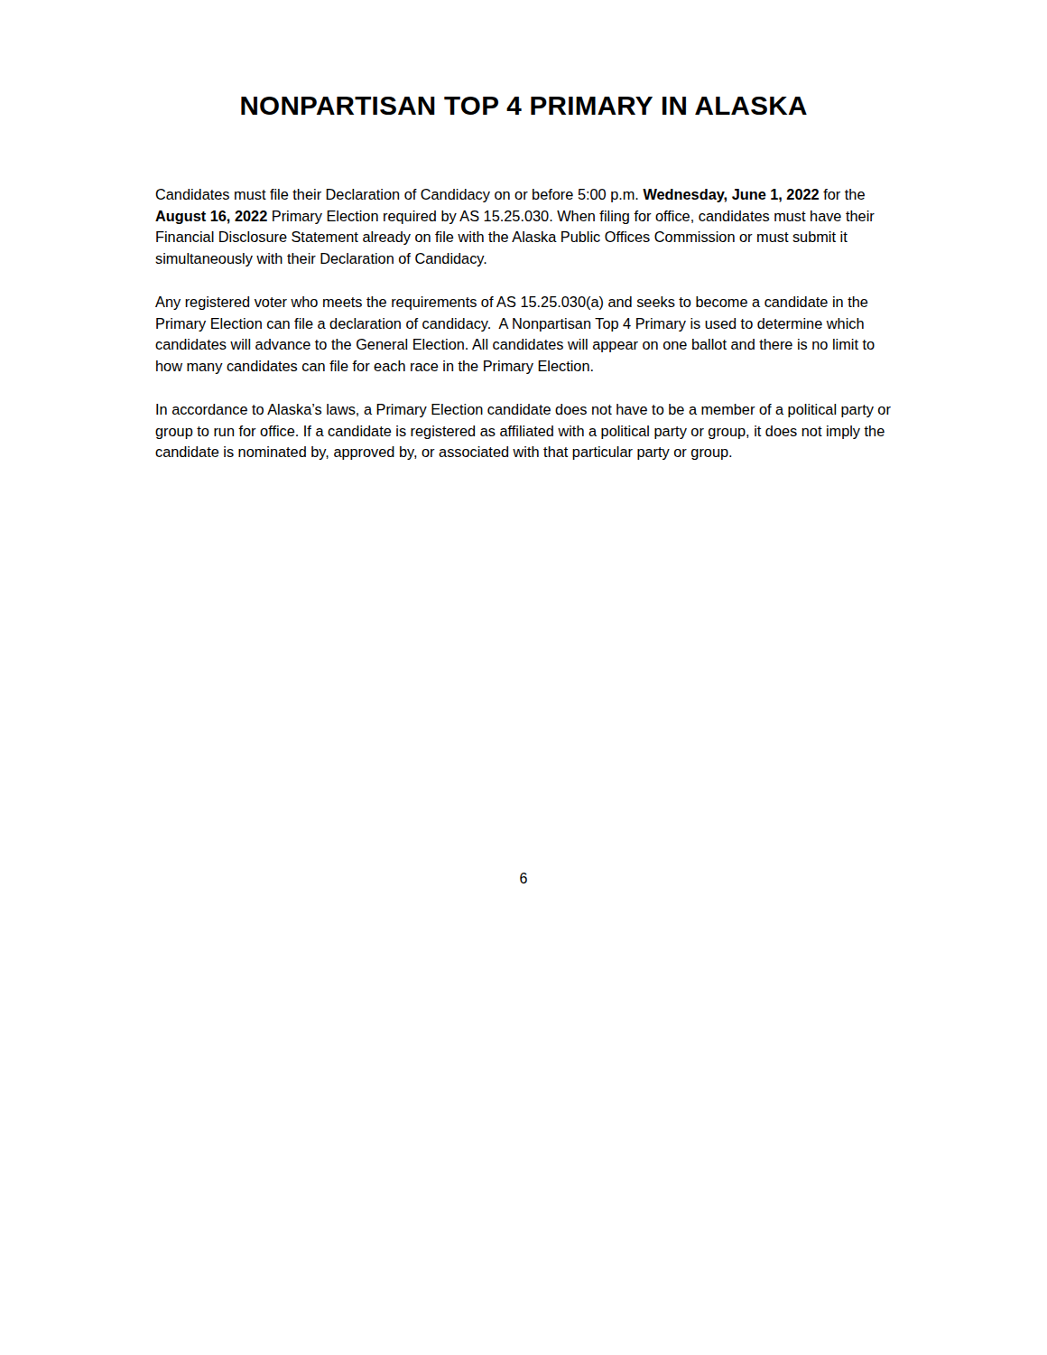NONPARTISAN TOP 4 PRIMARY IN ALASKA
Candidates must file their Declaration of Candidacy on or before 5:00 p.m. Wednesday, June 1, 2022 for the August 16, 2022 Primary Election required by AS 15.25.030. When filing for office, candidates must have their Financial Disclosure Statement already on file with the Alaska Public Offices Commission or must submit it simultaneously with their Declaration of Candidacy.
Any registered voter who meets the requirements of AS 15.25.030(a) and seeks to become a candidate in the Primary Election can file a declaration of candidacy. A Nonpartisan Top 4 Primary is used to determine which candidates will advance to the General Election. All candidates will appear on one ballot and there is no limit to how many candidates can file for each race in the Primary Election.
In accordance to Alaska’s laws, a Primary Election candidate does not have to be a member of a political party or group to run for office. If a candidate is registered as affiliated with a political party or group, it does not imply the candidate is nominated by, approved by, or associated with that particular party or group.
6